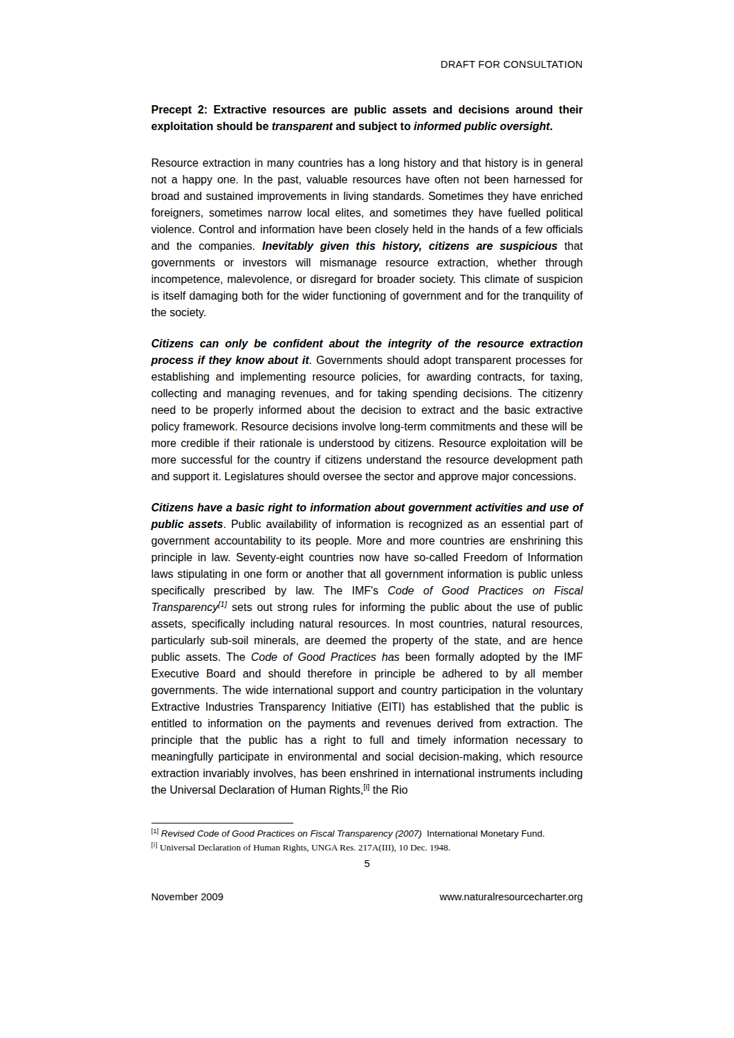DRAFT FOR CONSULTATION
Precept 2: Extractive resources are public assets and decisions around their exploitation should be transparent and subject to informed public oversight.
Resource extraction in many countries has a long history and that history is in general not a happy one. In the past, valuable resources have often not been harnessed for broad and sustained improvements in living standards. Sometimes they have enriched foreigners, sometimes narrow local elites, and sometimes they have fuelled political violence. Control and information have been closely held in the hands of a few officials and the companies. Inevitably given this history, citizens are suspicious that governments or investors will mismanage resource extraction, whether through incompetence, malevolence, or disregard for broader society. This climate of suspicion is itself damaging both for the wider functioning of government and for the tranquility of the society.
Citizens can only be confident about the integrity of the resource extraction process if they know about it. Governments should adopt transparent processes for establishing and implementing resource policies, for awarding contracts, for taxing, collecting and managing revenues, and for taking spending decisions. The citizenry need to be properly informed about the decision to extract and the basic extractive policy framework. Resource decisions involve long-term commitments and these will be more credible if their rationale is understood by citizens. Resource exploitation will be more successful for the country if citizens understand the resource development path and support it. Legislatures should oversee the sector and approve major concessions.
Citizens have a basic right to information about government activities and use of public assets. Public availability of information is recognized as an essential part of government accountability to its people. More and more countries are enshrining this principle in law. Seventy-eight countries now have so-called Freedom of Information laws stipulating in one form or another that all government information is public unless specifically prescribed by law. The IMF's Code of Good Practices on Fiscal Transparency[1] sets out strong rules for informing the public about the use of public assets, specifically including natural resources. In most countries, natural resources, particularly sub-soil minerals, are deemed the property of the state, and are hence public assets. The Code of Good Practices has been formally adopted by the IMF Executive Board and should therefore in principle be adhered to by all member governments. The wide international support and country participation in the voluntary Extractive Industries Transparency Initiative (EITI) has established that the public is entitled to information on the payments and revenues derived from extraction. The principle that the public has a right to full and timely information necessary to meaningfully participate in environmental and social decision-making, which resource extraction invariably involves, has been enshrined in international instruments including the Universal Declaration of Human Rights,[i] the Rio
[1] Revised Code of Good Practices on Fiscal Transparency (2007) International Monetary Fund.
[i] Universal Declaration of Human Rights, UNGA Res. 217A(III), 10 Dec. 1948.
5
November 2009 www.naturalresourcecharter.org